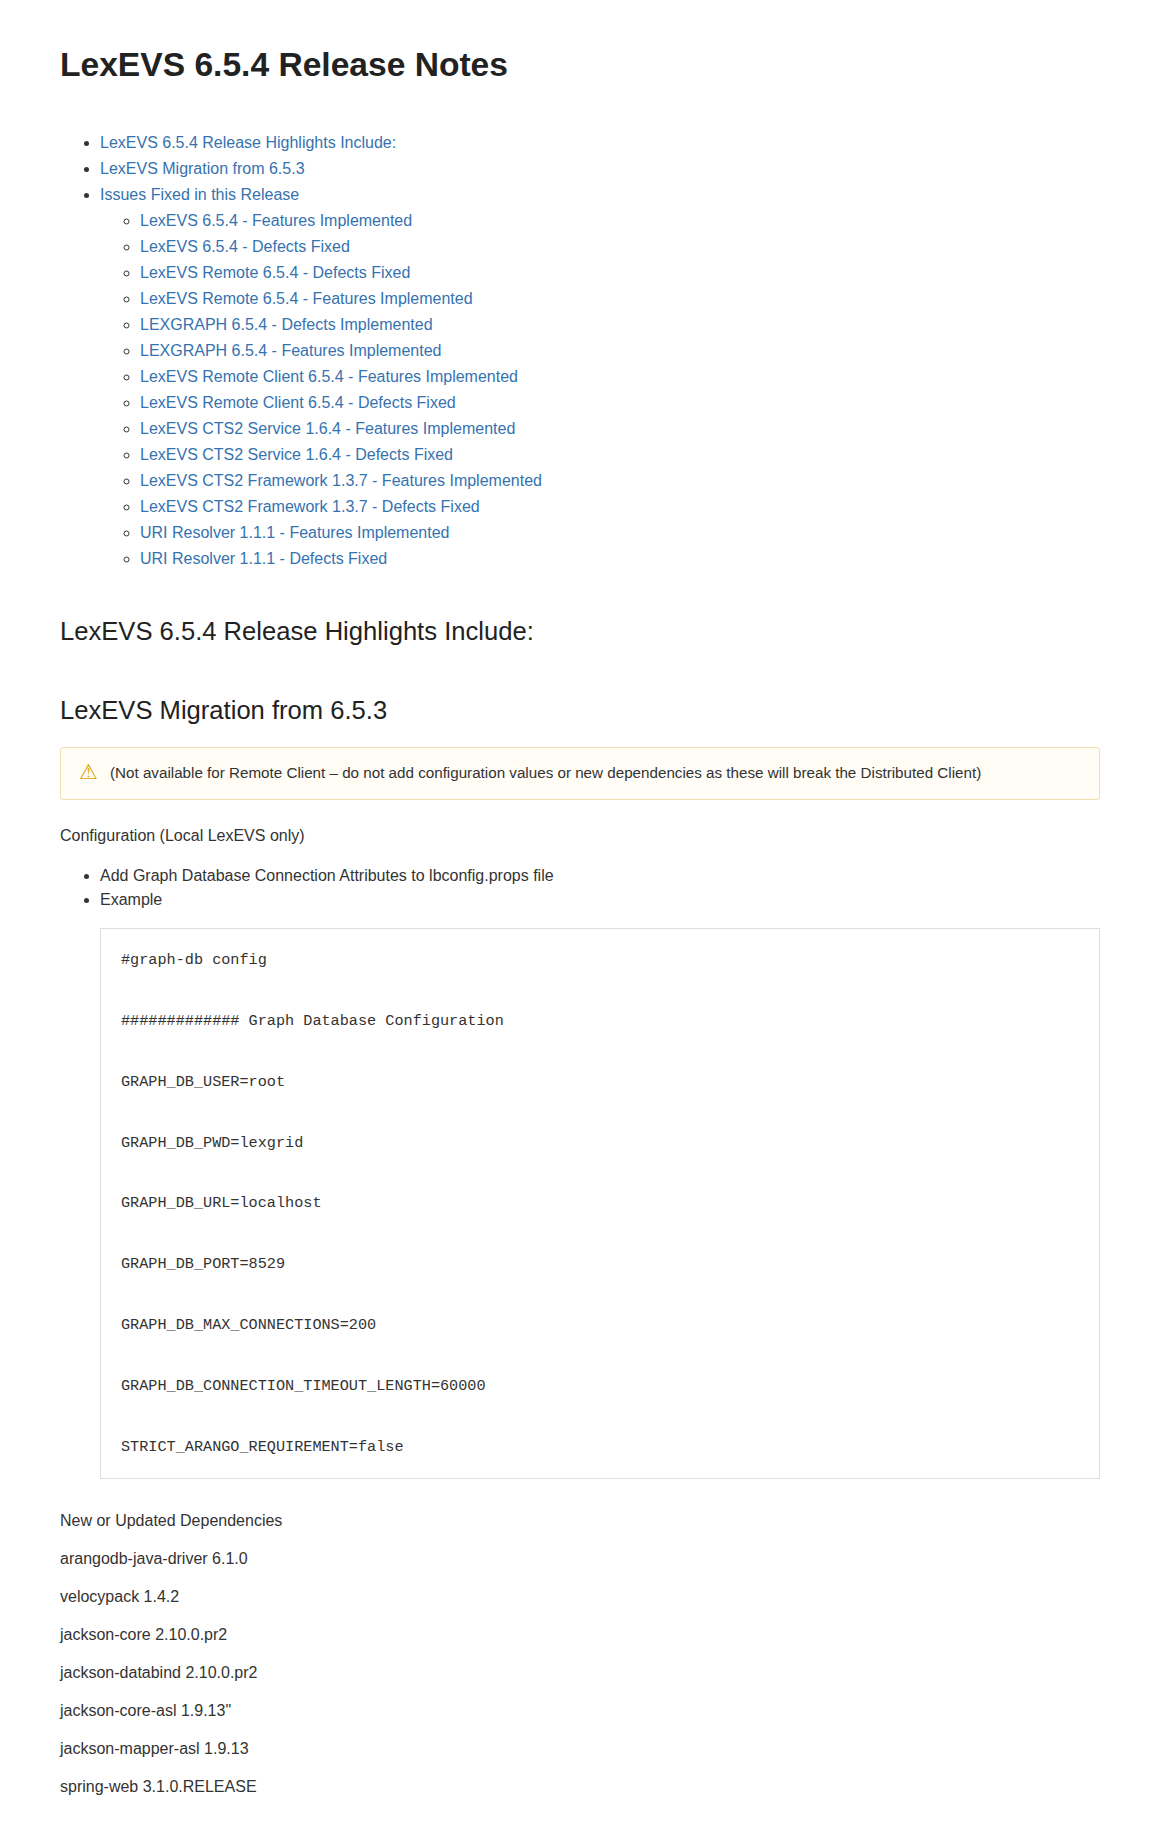LexEVS 6.5.4 Release Notes
LexEVS 6.5.4 Release Highlights Include:
LexEVS Migration from 6.5.3
Issues Fixed in this Release
LexEVS 6.5.4 - Features Implemented
LexEVS 6.5.4 - Defects Fixed
LexEVS Remote 6.5.4 - Defects Fixed
LexEVS Remote 6.5.4 - Features Implemented
LEXGRAPH 6.5.4 - Defects Implemented
LEXGRAPH 6.5.4 - Features Implemented
LexEVS Remote Client 6.5.4 - Features Implemented
LexEVS Remote Client 6.5.4 - Defects Fixed
LexEVS CTS2 Service 1.6.4 - Features Implemented
LexEVS CTS2 Service 1.6.4 - Defects Fixed
LexEVS CTS2 Framework 1.3.7 - Features Implemented
LexEVS CTS2 Framework 1.3.7 - Defects Fixed
URI Resolver 1.1.1 - Features Implemented
URI Resolver 1.1.1 - Defects Fixed
LexEVS 6.5.4 Release Highlights Include:
LexEVS Migration from 6.5.3
⚠
(Not available for Remote Client – do not add configuration values or new dependencies as these will break the Distributed Client)
Configuration (Local LexEVS only)
Add Graph Database Connection Attributes to lbconfig.props file
Example
#graph-db config

############# Graph Database Configuration

GRAPH_DB_USER=root

GRAPH_DB_PWD=lexgrid

GRAPH_DB_URL=localhost

GRAPH_DB_PORT=8529

GRAPH_DB_MAX_CONNECTIONS=200

GRAPH_DB_CONNECTION_TIMEOUT_LENGTH=60000

STRICT_ARANGO_REQUIREMENT=false
New or Updated Dependencies
arangodb-java-driver 6.1.0
velocypack 1.4.2
jackson-core 2.10.0.pr2
jackson-databind 2.10.0.pr2
jackson-core-asl 1.9.13"
jackson-mapper-asl 1.9.13
spring-web 3.1.0.RELEASE